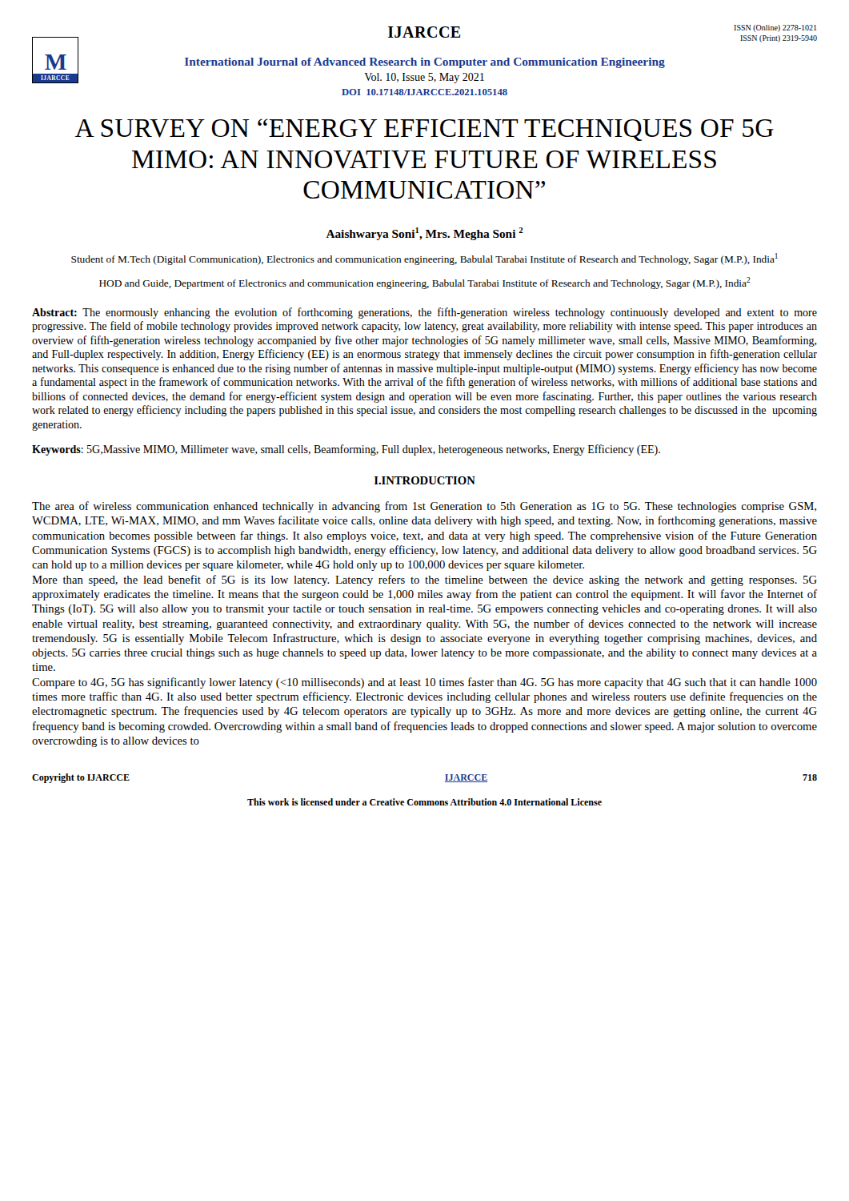ISSN (Online) 2278-1021
ISSN (Print) 2319-5940
IJARCCE
M IJARCCE
International Journal of Advanced Research in Computer and Communication Engineering
Vol. 10, Issue 5, May 2021
DOI 10.17148/IJARCCE.2021.105148
A SURVEY ON “ENERGY EFFICIENT TECHNIQUES OF 5G MIMO: AN INNOVATIVE FUTURE OF WIRELESS COMMUNICATION”
Aaishwarya Soni1, Mrs. Megha Soni 2
Student of M.Tech (Digital Communication), Electronics and communication engineering, Babulal Tarabai Institute of Research and Technology, Sagar (M.P.), India1
HOD and Guide, Department of Electronics and communication engineering, Babulal Tarabai Institute of Research and Technology, Sagar (M.P.), India2
Abstract: The enormously enhancing the evolution of forthcoming generations, the fifth-generation wireless technology continuously developed and extent to more progressive. The field of mobile technology provides improved network capacity, low latency, great availability, more reliability with intense speed. This paper introduces an overview of fifth-generation wireless technology accompanied by five other major technologies of 5G namely millimeter wave, small cells, Massive MIMO, Beamforming, and Full-duplex respectively. In addition, Energy Efficiency (EE) is an enormous strategy that immensely declines the circuit power consumption in fifth-generation cellular networks. This consequence is enhanced due to the rising number of antennas in massive multiple-input multiple-output (MIMO) systems. Energy efficiency has now become a fundamental aspect in the framework of communication networks. With the arrival of the fifth generation of wireless networks, with millions of additional base stations and billions of connected devices, the demand for energy-efficient system design and operation will be even more fascinating. Further, this paper outlines the various research work related to energy efficiency including the papers published in this special issue, and considers the most compelling research challenges to be discussed in the upcoming generation.
Keywords: 5G,Massive MIMO, Millimeter wave, small cells, Beamforming, Full duplex, heterogeneous networks, Energy Efficiency (EE).
I.INTRODUCTION
The area of wireless communication enhanced technically in advancing from 1st Generation to 5th Generation as 1G to 5G. These technologies comprise GSM, WCDMA, LTE, Wi-MAX, MIMO, and mm Waves facilitate voice calls, online data delivery with high speed, and texting. Now, in forthcoming generations, massive communication becomes possible between far things. It also employs voice, text, and data at very high speed. The comprehensive vision of the Future Generation Communication Systems (FGCS) is to accomplish high bandwidth, energy efficiency, low latency, and additional data delivery to allow good broadband services. 5G can hold up to a million devices per square kilometer, while 4G hold only up to 100,000 devices per square kilometer.
More than speed, the lead benefit of 5G is its low latency. Latency refers to the timeline between the device asking the network and getting responses. 5G approximately eradicates the timeline. It means that the surgeon could be 1,000 miles away from the patient can control the equipment. It will favor the Internet of Things (IoT). 5G will also allow you to transmit your tactile or touch sensation in real-time. 5G empowers connecting vehicles and co-operating drones. It will also enable virtual reality, best streaming, guaranteed connectivity, and extraordinary quality. With 5G, the number of devices connected to the network will increase tremendously. 5G is essentially Mobile Telecom Infrastructure, which is design to associate everyone in everything together comprising machines, devices, and objects. 5G carries three crucial things such as huge channels to speed up data, lower latency to be more compassionate, and the ability to connect many devices at a time.
Compare to 4G, 5G has significantly lower latency (<10 milliseconds) and at least 10 times faster than 4G. 5G has more capacity that 4G such that it can handle 1000 times more traffic than 4G. It also used better spectrum efficiency. Electronic devices including cellular phones and wireless routers use definite frequencies on the electromagnetic spectrum. The frequencies used by 4G telecom operators are typically up to 3GHz. As more and more devices are getting online, the current 4G frequency band is becoming crowded. Overcrowding within a small band of frequencies leads to dropped connections and slower speed. A major solution to overcome overcrowding is to allow devices to
Copyright to IJARCCE IJARCCE 718
This work is licensed under a Creative Commons Attribution 4.0 International License